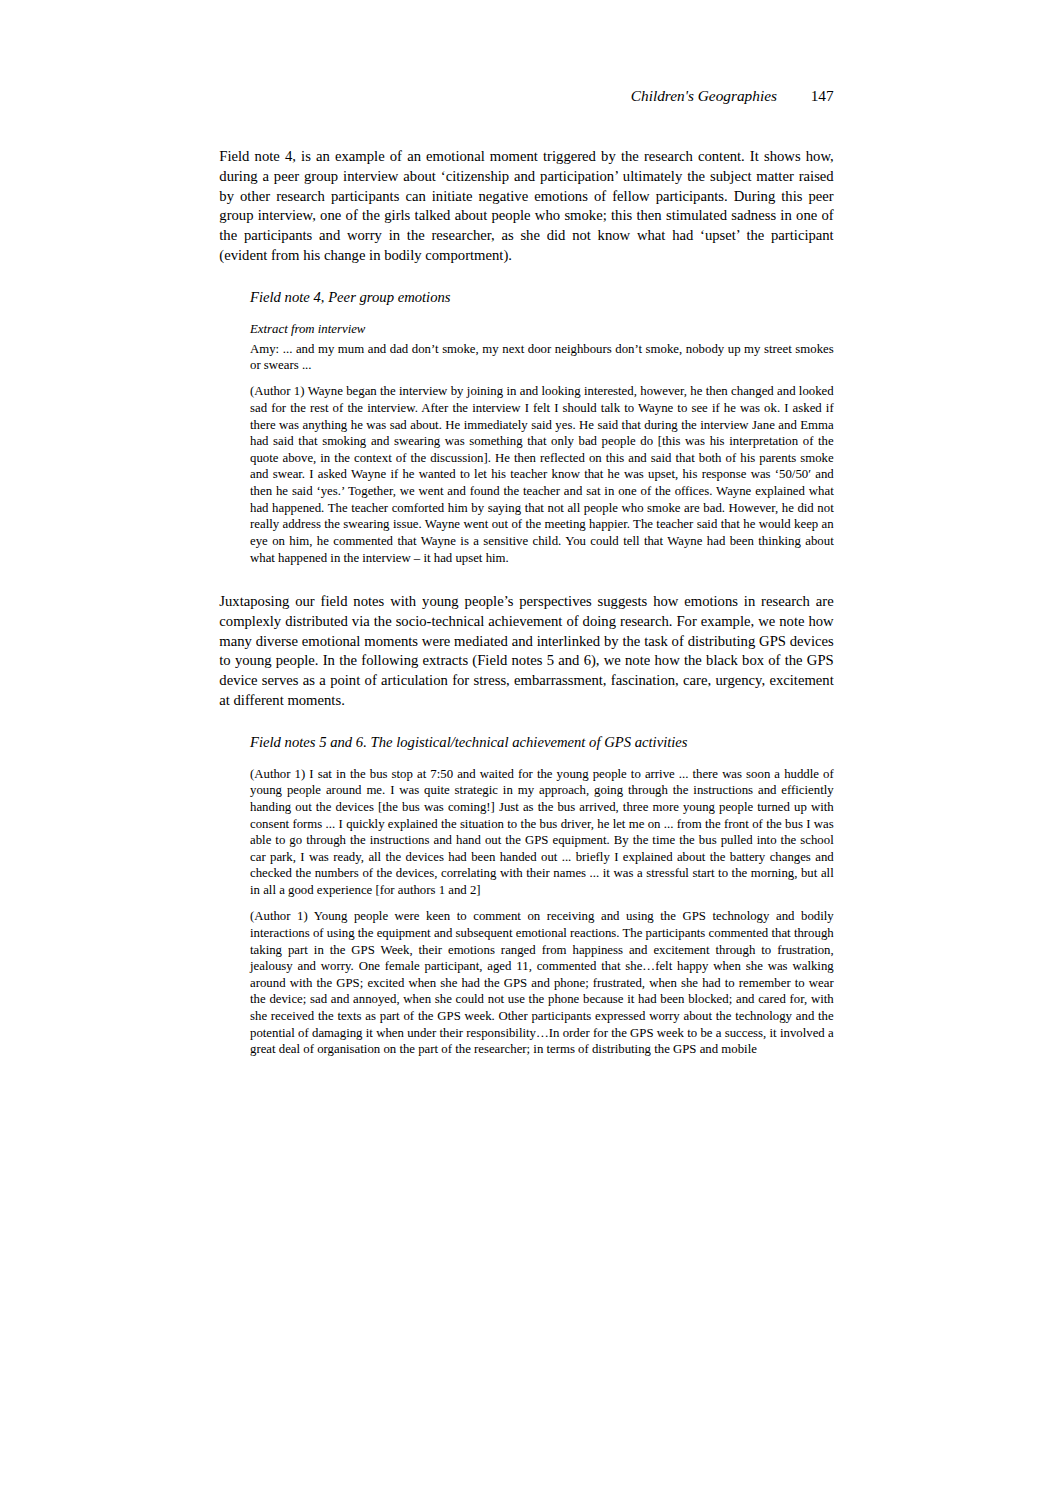Children's Geographies 147
Field note 4, is an example of an emotional moment triggered by the research content. It shows how, during a peer group interview about ‘citizenship and participation’ ultimately the subject matter raised by other research participants can initiate negative emotions of fellow participants. During this peer group interview, one of the girls talked about people who smoke; this then stimulated sadness in one of the participants and worry in the researcher, as she did not know what had ‘upset’ the participant (evident from his change in bodily comportment).
Field note 4, Peer group emotions
Extract from interview
Amy: ... and my mum and dad don’t smoke, my next door neighbours don’t smoke, nobody up my street smokes or swears ...
(Author 1) Wayne began the interview by joining in and looking interested, however, he then changed and looked sad for the rest of the interview. After the interview I felt I should talk to Wayne to see if he was ok. I asked if there was anything he was sad about. He immediately said yes. He said that during the interview Jane and Emma had said that smoking and swearing was something that only bad people do [this was his interpretation of the quote above, in the context of the discussion]. He then reflected on this and said that both of his parents smoke and swear. I asked Wayne if he wanted to let his teacher know that he was upset, his response was ‘50/50′ and then he said ‘yes.’ Together, we went and found the teacher and sat in one of the offices. Wayne explained what had happened. The teacher comforted him by saying that not all people who smoke are bad. However, he did not really address the swearing issue. Wayne went out of the meeting happier. The teacher said that he would keep an eye on him, he commented that Wayne is a sensitive child. You could tell that Wayne had been thinking about what happened in the interview – it had upset him.
Juxtaposing our field notes with young people’s perspectives suggests how emotions in research are complexly distributed via the socio-technical achievement of doing research. For example, we note how many diverse emotional moments were mediated and interlinked by the task of distributing GPS devices to young people. In the following extracts (Field notes 5 and 6), we note how the black box of the GPS device serves as a point of articulation for stress, embarrassment, fascination, care, urgency, excitement at different moments.
Field notes 5 and 6. The logistical/technical achievement of GPS activities
(Author 1) I sat in the bus stop at 7:50 and waited for the young people to arrive ... there was soon a huddle of young people around me. I was quite strategic in my approach, going through the instructions and efficiently handing out the devices [the bus was coming!] Just as the bus arrived, three more young people turned up with consent forms ... I quickly explained the situation to the bus driver, he let me on ... from the front of the bus I was able to go through the instructions and hand out the GPS equipment. By the time the bus pulled into the school car park, I was ready, all the devices had been handed out ... briefly I explained about the battery changes and checked the numbers of the devices, correlating with their names ... it was a stressful start to the morning, but all in all a good experience [for authors 1 and 2]
(Author 1) Young people were keen to comment on receiving and using the GPS technology and bodily interactions of using the equipment and subsequent emotional reactions. The participants commented that through taking part in the GPS Week, their emotions ranged from happiness and excitement through to frustration, jealousy and worry. One female participant, aged 11, commented that she…felt happy when she was walking around with the GPS; excited when she had the GPS and phone; frustrated, when she had to remember to wear the device; sad and annoyed, when she could not use the phone because it had been blocked; and cared for, with she received the texts as part of the GPS week. Other participants expressed worry about the technology and the potential of damaging it when under their responsibility…In order for the GPS week to be a success, it involved a great deal of organisation on the part of the researcher; in terms of distributing the GPS and mobile